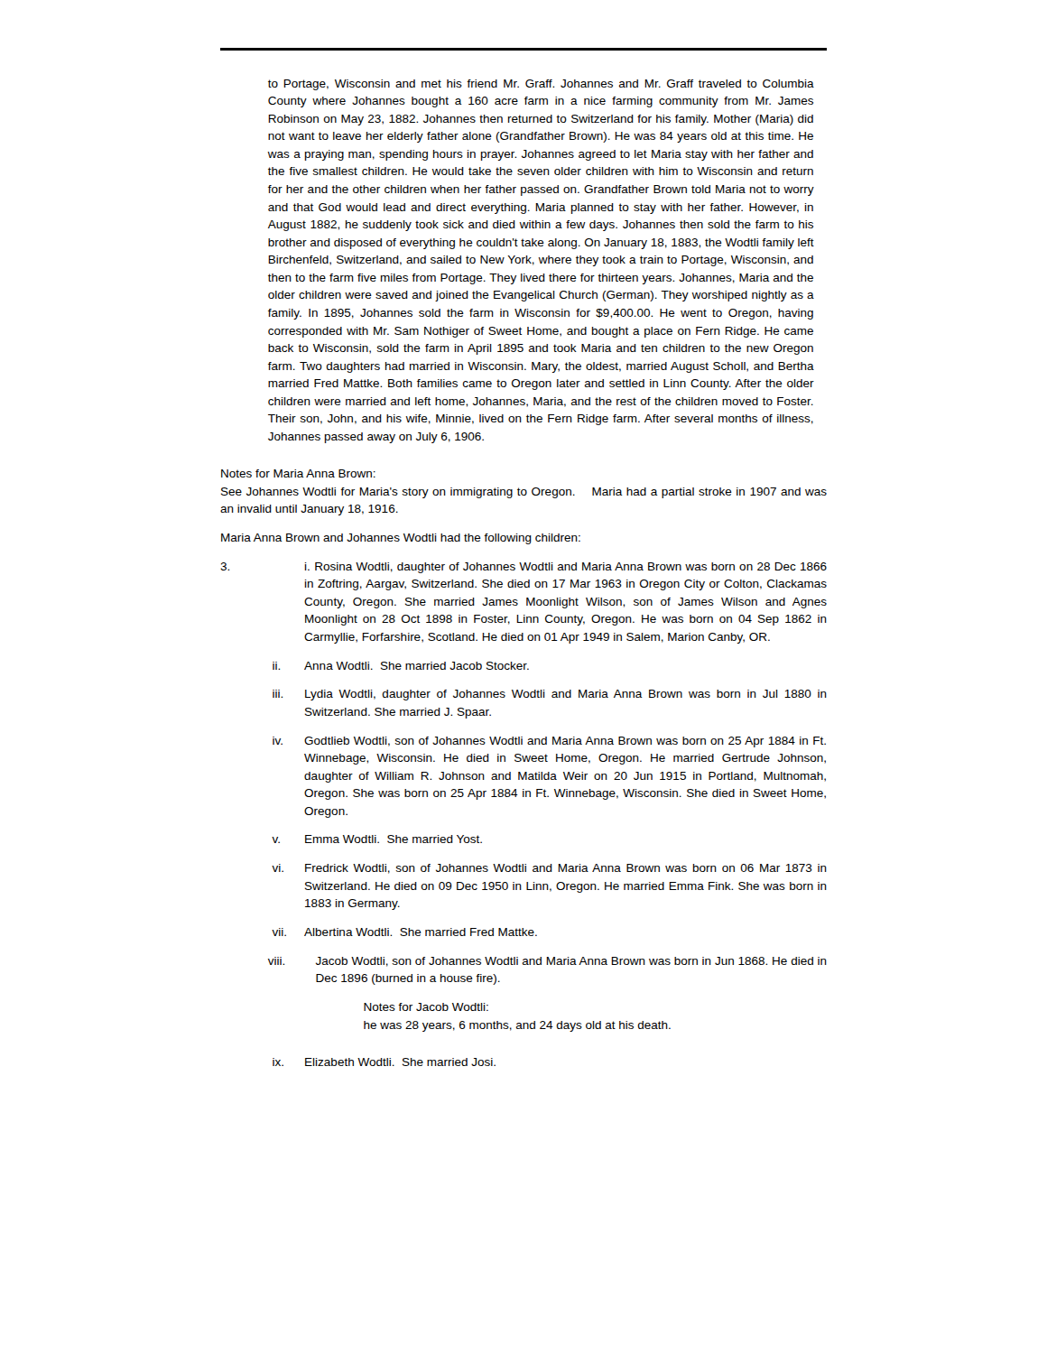to Portage, Wisconsin and met his friend Mr. Graff. Johannes and Mr. Graff traveled to Columbia County where Johannes bought a 160 acre farm in a nice farming community from Mr. James Robinson on May 23, 1882. Johannes then returned to Switzerland for his family. Mother (Maria) did not want to leave her elderly father alone (Grandfather Brown). He was 84 years old at this time. He was a praying man, spending hours in prayer. Johannes agreed to let Maria stay with her father and the five smallest children. He would take the seven older children with him to Wisconsin and return for her and the other children when her father passed on. Grandfather Brown told Maria not to worry and that God would lead and direct everything. Maria planned to stay with her father. However, in August 1882, he suddenly took sick and died within a few days. Johannes then sold the farm to his brother and disposed of everything he couldn't take along. On January 18, 1883, the Wodtli family left Birchenfeld, Switzerland, and sailed to New York, where they took a train to Portage, Wisconsin, and then to the farm five miles from Portage. They lived there for thirteen years. Johannes, Maria and the older children were saved and joined the Evangelical Church (German). They worshiped nightly as a family. In 1895, Johannes sold the farm in Wisconsin for $9,400.00. He went to Oregon, having corresponded with Mr. Sam Nothiger of Sweet Home, and bought a place on Fern Ridge. He came back to Wisconsin, sold the farm in April 1895 and took Maria and ten children to the new Oregon farm. Two daughters had married in Wisconsin. Mary, the oldest, married August Scholl, and Bertha married Fred Mattke. Both families came to Oregon later and settled in Linn County. After the older children were married and left home, Johannes, Maria, and the rest of the children moved to Foster. Their son, John, and his wife, Minnie, lived on the Fern Ridge farm. After several months of illness, Johannes passed away on July 6, 1906.
Notes for Maria Anna Brown:
See Johannes Wodtli for Maria's story on immigrating to Oregon. Maria had a partial stroke in 1907 and was an invalid until January 18, 1916.
Maria Anna Brown and Johannes Wodtli had the following children:
3.
i. Rosina Wodtli, daughter of Johannes Wodtli and Maria Anna Brown was born on 28 Dec 1866 in Zoftring, Aargav, Switzerland. She died on 17 Mar 1963 in Oregon City or Colton, Clackamas County, Oregon. She married James Moonlight Wilson, son of James Wilson and Agnes Moonlight on 28 Oct 1898 in Foster, Linn County, Oregon. He was born on 04 Sep 1862 in Carmyllie, Forfarshire, Scotland. He died on 01 Apr 1949 in Salem, Marion Canby, OR.
ii.
Anna Wodtli. She married Jacob Stocker.
iii.
Lydia Wodtli, daughter of Johannes Wodtli and Maria Anna Brown was born in Jul 1880 in Switzerland. She married J. Spaar.
iv.
Godtlieb Wodtli, son of Johannes Wodtli and Maria Anna Brown was born on 25 Apr 1884 in Ft. Winnebage, Wisconsin. He died in Sweet Home, Oregon. He married Gertrude Johnson, daughter of William R. Johnson and Matilda Weir on 20 Jun 1915 in Portland, Multnomah, Oregon. She was born on 25 Apr 1884 in Ft. Winnebage, Wisconsin. She died in Sweet Home, Oregon.
v.
Emma Wodtli. She married Yost.
vi.
Fredrick Wodtli, son of Johannes Wodtli and Maria Anna Brown was born on 06 Mar 1873 in Switzerland. He died on 09 Dec 1950 in Linn, Oregon. He married Emma Fink. She was born in 1883 in Germany.
vii.
Albertina Wodtli. She married Fred Mattke.
viii.
Jacob Wodtli, son of Johannes Wodtli and Maria Anna Brown was born in Jun 1868. He died in Dec 1896 (burned in a house fire).
Notes for Jacob Wodtli:
he was 28 years, 6 months, and 24 days old at his death.
ix.
Elizabeth Wodtli. She married Josi.